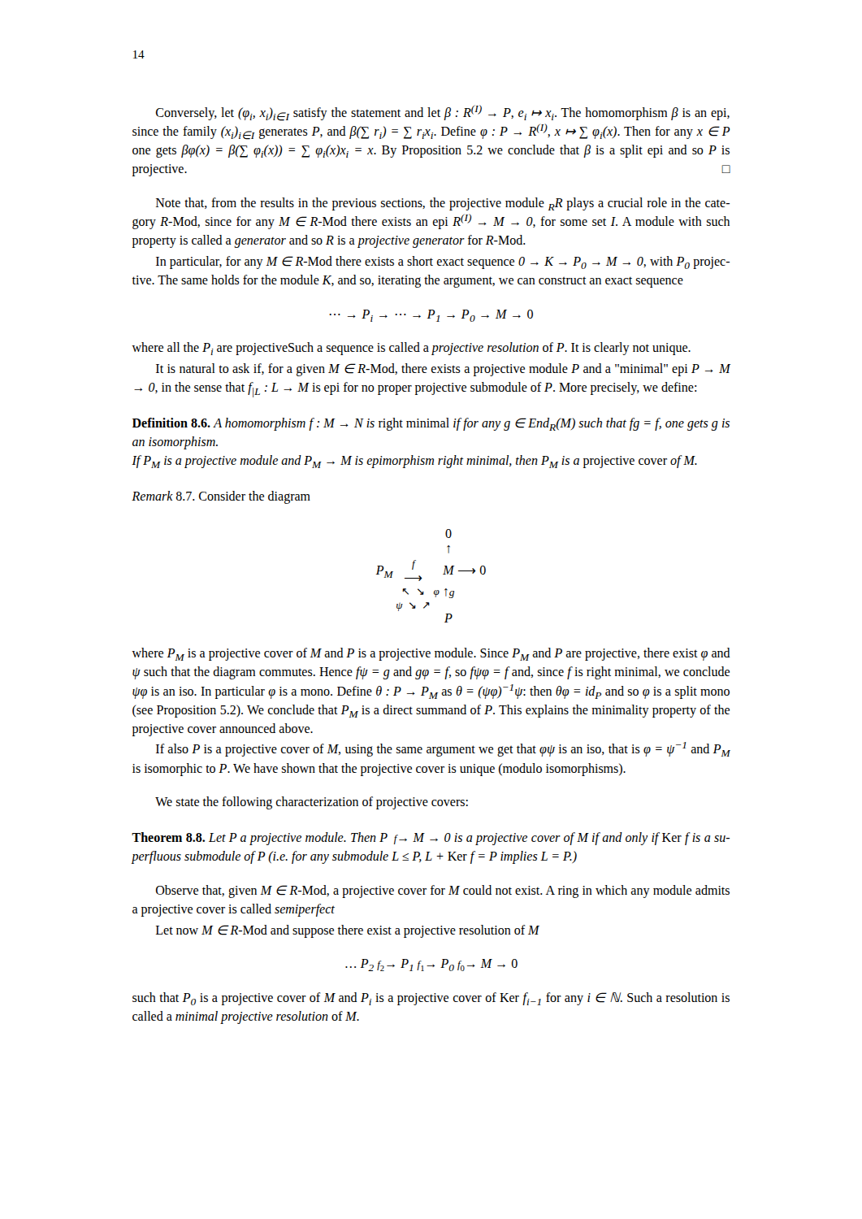14
Conversely, let (φi, xi)i∈I satisfy the statement and let β : R(I) → P, ei ↦ xi. The homomorphism β is an epi, since the family (xi)i∈I generates P, and β(∑ ri) = ∑ rixi. Define φ : P → R(I), x ↦ ∑ φi(x). Then for any x ∈ P one gets βφ(x) = β(∑ φi(x)) = ∑ φi(x)xi = x. By Proposition 5.2 we conclude that β is a split epi and so P is projective. □
Note that, from the results in the previous sections, the projective module RR plays a crucial role in the category R-Mod, since for any M ∈ R-Mod there exists an epi R(I) → M → 0, for some set I. A module with such property is called a generator and so R is a projective generator for R-Mod.
In particular, for any M ∈ R-Mod there exists a short exact sequence 0 → K → P0 → M → 0, with P0 projective. The same holds for the module K, and so, iterating the argument, we can construct an exact sequence
⋯ → Pi → ⋯ → P1 → P0 → M → 0
where all the Pi are projectiveSuch a sequence is called a projective resolution of P. It is clearly not unique.
It is natural to ask if, for a given M ∈ R-Mod, there exists a projective module P and a "minimal" epi P → M → 0, in the sense that f|L : L → M is epi for no proper projective submodule of P. More precisely, we define:
Definition 8.6. A homomorphism f : M → N is right minimal if for any g ∈ EndR(M) such that fg = f, one gets g is an isomorphism.
If PM is a projective module and PM → M is epimorphism right minimal, then PM is a projective cover of M.
Remark 8.7. Consider the diagram
| | | | 0 | | |
| | | | ↑ | | |
| P M | f ⟶ | | M | ⟶ | 0 |
| | ↖ ↘ | φ | ↑ g | | |
| | ψ ↘ ↗ | | | | |
| | | | P | | |
where PM is a projective cover of M and P is a projective module. Since PM and P are projective, there exist φ and ψ such that the diagram commutes. Hence fψ = g and gφ = f, so fψφ = f and, since f is right minimal, we conclude ψφ is an iso. In particular φ is a mono. Define θ : P → PM as θ = (ψφ)−1ψ: then θφ = idP and so φ is a split mono (see Proposition 5.2). We conclude that PM is a direct summand of P. This explains the minimality property of the projective cover announced above.
If also P is a projective cover of M, using the same argument we get that φψ is an iso, that is φ = ψ−1 and PM is isomorphic to P. We have shown that the projective cover is unique (modulo isomorphisms).
We state the following characterization of projective covers:
Theorem 8.8. Let P a projective module. Then P f→ M → 0 is a projective cover of M if and only if Ker f is a superfluous submodule of P (i.e. for any submodule L ≤ P, L + Ker f = P implies L = P.)
Observe that, given M ∈ R-Mod, a projective cover for M could not exist. A ring in which any module admits a projective cover is called semiperfect
Let now M ∈ R-Mod and suppose there exist a projective resolution of M
… P2 f2→ P1 f1→ P0 f0→ M → 0
such that P0 is a projective cover of M and Pi is a projective cover of Ker fi−1 for any i ∈ ℕ. Such a resolution is called a minimal projective resolution of M.